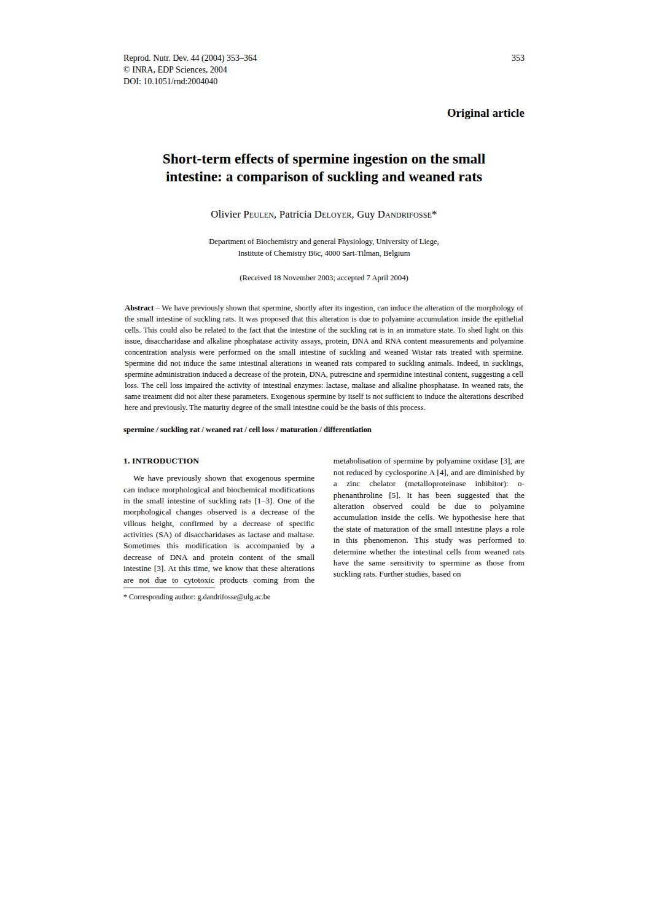Reprod. Nutr. Dev. 44 (2004) 353–364
© INRA, EDP Sciences, 2004
DOI: 10.1051/rnd:2004040
353
Original article
Short-term effects of spermine ingestion on the small intestine: a comparison of suckling and weaned rats
Olivier Peulen, Patricia Deloyer, Guy Dandrifosse*
Department of Biochemistry and general Physiology, University of Liege,
Institute of Chemistry B6c, 4000 Sart-Tilman, Belgium
(Received 18 November 2003; accepted 7 April 2004)
Abstract – We have previously shown that spermine, shortly after its ingestion, can induce the alteration of the morphology of the small intestine of suckling rats. It was proposed that this alteration is due to polyamine accumulation inside the epithelial cells. This could also be related to the fact that the intestine of the suckling rat is in an immature state. To shed light on this issue, disaccharidase and alkaline phosphatase activity assays, protein, DNA and RNA content measurements and polyamine concentration analysis were performed on the small intestine of suckling and weaned Wistar rats treated with spermine. Spermine did not induce the same intestinal alterations in weaned rats compared to suckling animals. Indeed, in sucklings, spermine administration induced a decrease of the protein, DNA, putrescine and spermidine intestinal content, suggesting a cell loss. The cell loss impaired the activity of intestinal enzymes: lactase, maltase and alkaline phosphatase. In weaned rats, the same treatment did not alter these parameters. Exogenous spermine by itself is not sufficient to induce the alterations described here and previously. The maturity degree of the small intestine could be the basis of this process.
spermine / suckling rat / weaned rat / cell loss / maturation / differentiation
1. Introduction
We have previously shown that exogenous spermine can induce morphological and biochemical modifications in the small intestine of suckling rats [1–3]. One of the morphological changes observed is a decrease of the villous height, confirmed by a decrease of specific activities (SA) of disaccharidases as lactase and maltase. Sometimes this modification is accompanied by a decrease of DNA and protein content of the small intestine [3]. At this time, we know that these alterations are not due to cytotoxic products coming from the metabolisation of spermine by polyamine oxidase [3], are not reduced by cyclosporine A [4], and are diminished by a zinc chelator (metalloproteinase inhibitor): o-phenanthroline [5]. It has been suggested that the alteration observed could be due to polyamine accumulation inside the cells. We hypothesise here that the state of maturation of the small intestine plays a role in this phenomenon. This study was performed to determine whether the intestinal cells from weaned rats have the same sensitivity to spermine as those from suckling rats. Further studies, based on
* Corresponding author: g.dandrifosse@ulg.ac.be